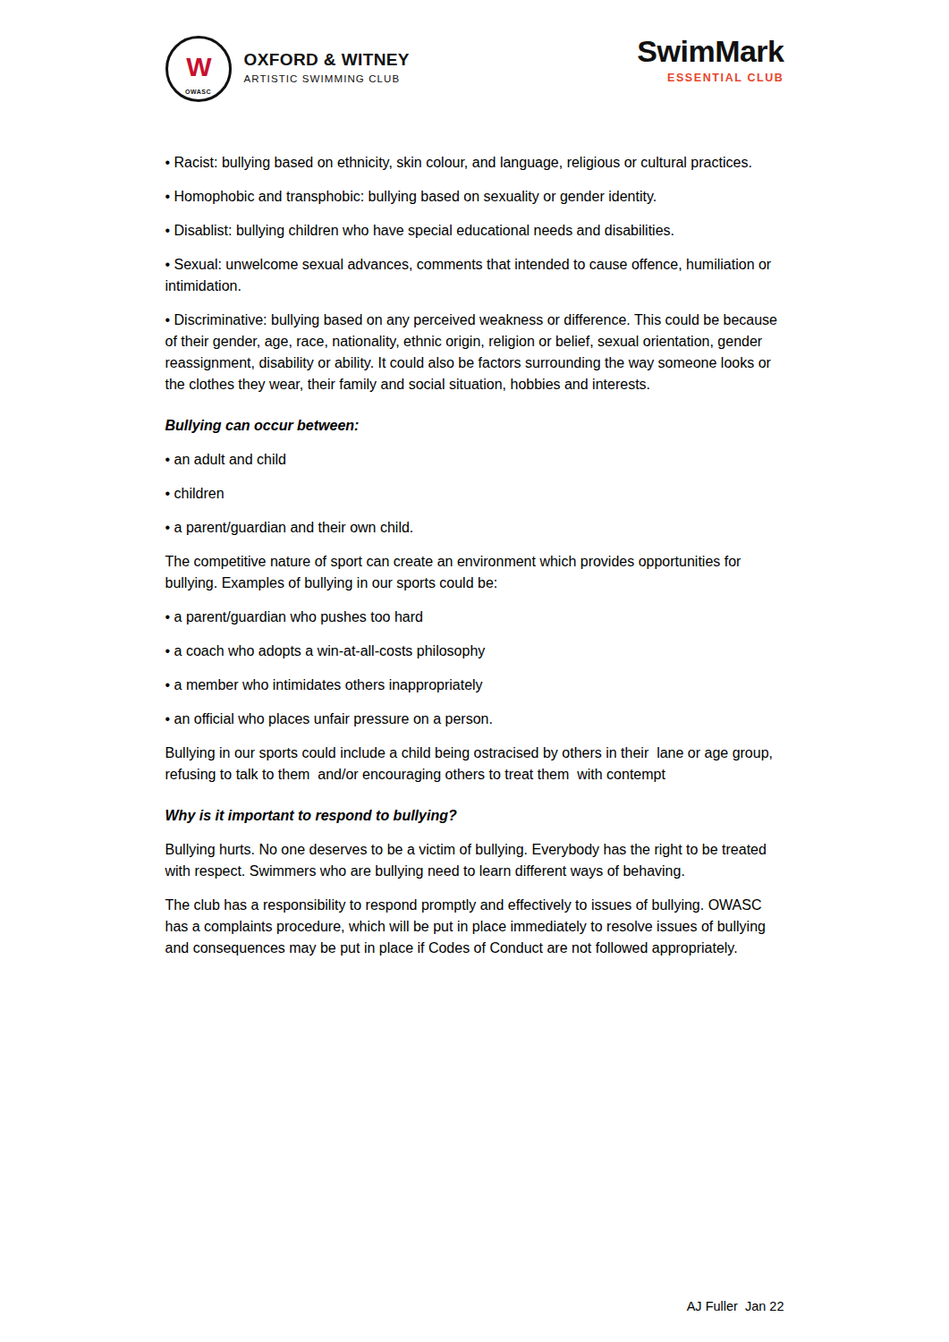W OWASC
OXFORD & WITNEY
Artistic Swimming Club
Swim Mark
Essential Club
• Racist: bullying based on ethnicity, skin colour, and language, religious or cultural practices.
• Homophobic and transphobic: bullying based on sexuality or gender identity.
• Disablist: bullying children who have special educational needs and disabilities.
• Sexual: unwelcome sexual advances, comments that intended to cause offence, humiliation or intimidation.
• Discriminative: bullying based on any perceived weakness or difference. This could be because of their gender, age, race, nationality, ethnic origin, religion or belief, sexual orientation, gender reassignment, disability or ability. It could also be factors surrounding the way someone looks or the clothes they wear, their family and social situation, hobbies and interests.
Bullying can occur between:
• an adult and child
• children
• a parent/guardian and their own child.
The competitive nature of sport can create an environment which provides opportunities for bullying. Examples of bullying in our sports could be:
• a parent/guardian who pushes too hard
• a coach who adopts a win-at-all-costs philosophy
• a member who intimidates others inappropriately
• an official who places unfair pressure on a person.
Bullying in our sports could include a child being ostracised by others in their lane or age group, refusing to talk to them and/or encouraging others to treat them with contempt
Why is it important to respond to bullying?
Bullying hurts. No one deserves to be a victim of bullying. Everybody has the right to be treated with respect. Swimmers who are bullying need to learn different ways of behaving.
The club has a responsibility to respond promptly and effectively to issues of bullying. OWASC has a complaints procedure, which will be put in place immediately to resolve issues of bullying and consequences may be put in place if Codes of Conduct are not followed appropriately.
AJ Fuller Jan 22